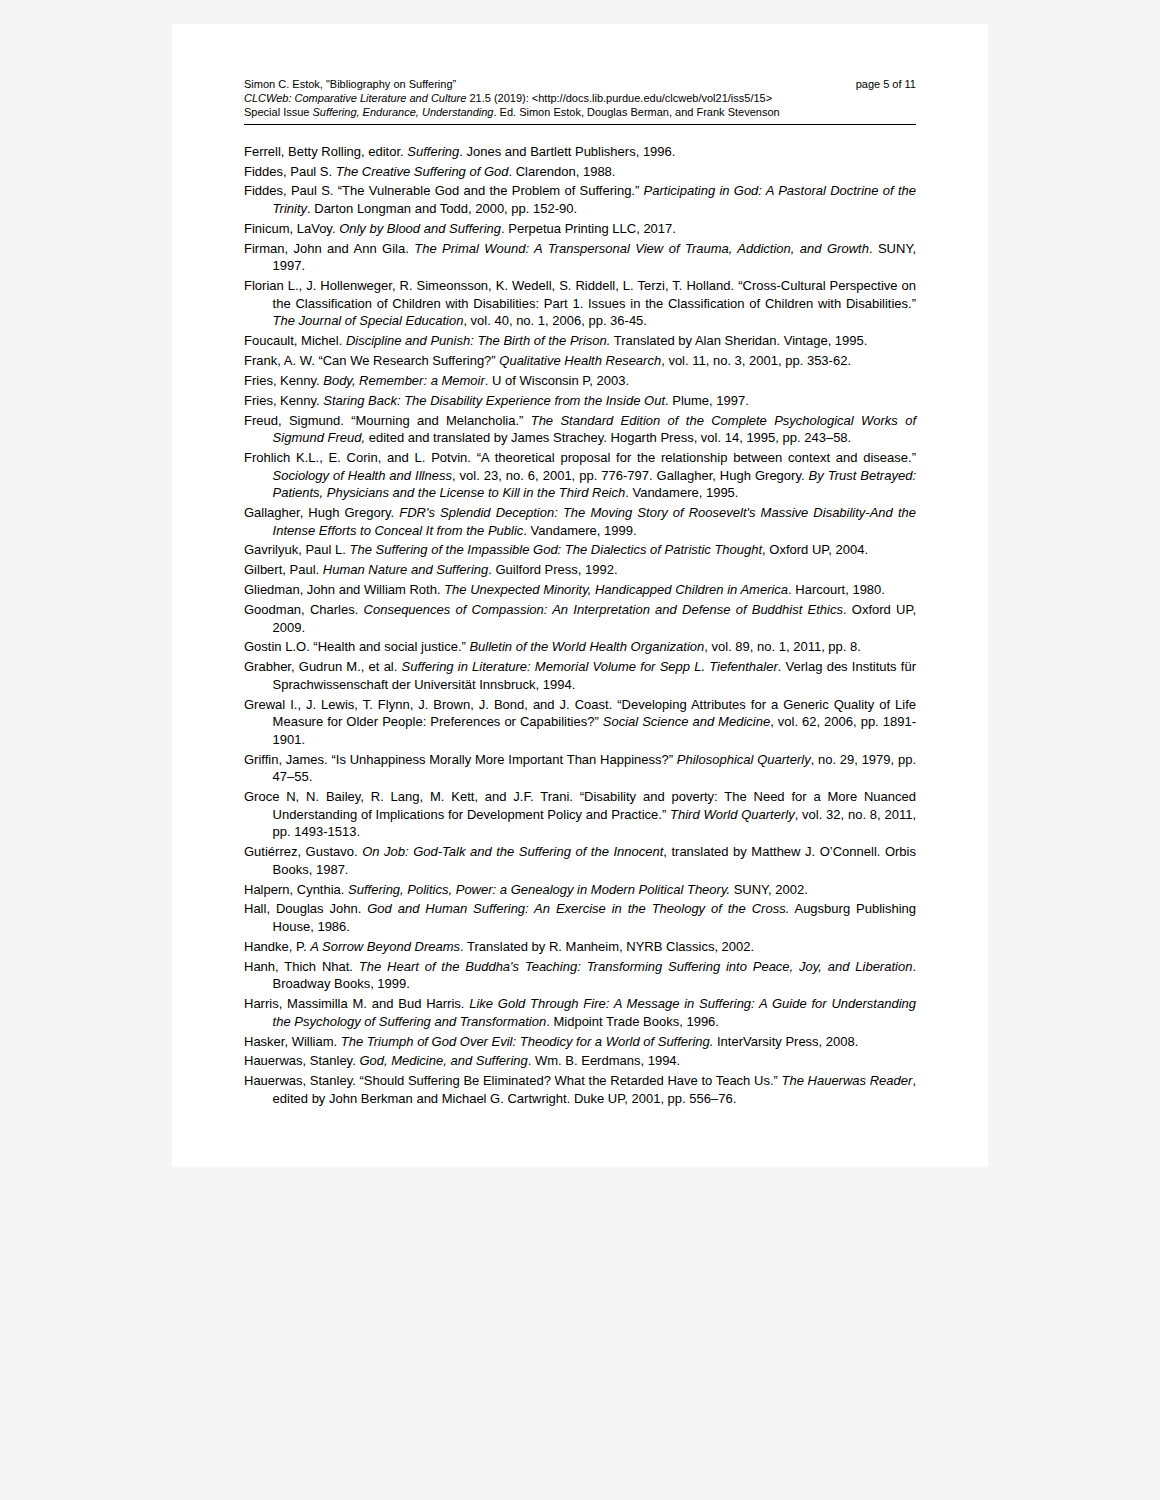Simon C. Estok, "Bibliography on Suffering” page 5 of 11
CLCWeb: Comparative Literature and Culture 21.5 (2019): <http://docs.lib.purdue.edu/clcweb/vol21/iss5/15>
Special Issue Suffering, Endurance, Understanding. Ed. Simon Estok, Douglas Berman, and Frank Stevenson
Ferrell, Betty Rolling, editor. Suffering. Jones and Bartlett Publishers, 1996.
Fiddes, Paul S. The Creative Suffering of God. Clarendon, 1988.
Fiddes, Paul S. “The Vulnerable God and the Problem of Suffering.” Participating in God: A Pastoral Doctrine of the Trinity. Darton Longman and Todd, 2000, pp. 152-90.
Finicum, LaVoy. Only by Blood and Suffering. Perpetua Printing LLC, 2017.
Firman, John and Ann Gila. The Primal Wound: A Transpersonal View of Trauma, Addiction, and Growth. SUNY, 1997.
Florian L., J. Hollenweger, R. Simeonsson, K. Wedell, S. Riddell, L. Terzi, T. Holland. “Cross-Cultural Perspective on the Classification of Children with Disabilities: Part 1. Issues in the Classification of Children with Disabilities.” The Journal of Special Education, vol. 40, no. 1, 2006, pp. 36-45.
Foucault, Michel. Discipline and Punish: The Birth of the Prison. Translated by Alan Sheridan. Vintage, 1995.
Frank, A. W. “Can We Research Suffering?” Qualitative Health Research, vol. 11, no. 3, 2001, pp. 353-62.
Fries, Kenny. Body, Remember: a Memoir. U of Wisconsin P, 2003.
Fries, Kenny. Staring Back: The Disability Experience from the Inside Out. Plume, 1997.
Freud, Sigmund. “Mourning and Melancholia.” The Standard Edition of the Complete Psychological Works of Sigmund Freud, edited and translated by James Strachey. Hogarth Press, vol. 14, 1995, pp. 243–58.
Frohlich K.L., E. Corin, and L. Potvin. “A theoretical proposal for the relationship between context and disease.” Sociology of Health and Illness, vol. 23, no. 6, 2001, pp. 776-797. Gallagher, Hugh Gregory. By Trust Betrayed: Patients, Physicians and the License to Kill in the Third Reich. Vandamere, 1995.
Gallagher, Hugh Gregory. FDR's Splendid Deception: The Moving Story of Roosevelt's Massive Disability-And the Intense Efforts to Conceal It from the Public. Vandamere, 1999.
Gavrilyuk, Paul L. The Suffering of the Impassible God: The Dialectics of Patristic Thought, Oxford UP, 2004.
Gilbert, Paul. Human Nature and Suffering. Guilford Press, 1992.
Gliedman, John and William Roth. The Unexpected Minority, Handicapped Children in America. Harcourt, 1980.
Goodman, Charles. Consequences of Compassion: An Interpretation and Defense of Buddhist Ethics. Oxford UP, 2009.
Gostin L.O. “Health and social justice.” Bulletin of the World Health Organization, vol. 89, no. 1, 2011, pp. 8.
Grabher, Gudrun M., et al. Suffering in Literature: Memorial Volume for Sepp L. Tiefenthaler. Verlag des Instituts für Sprachwissenschaft der Universität Innsbruck, 1994.
Grewal I., J. Lewis, T. Flynn, J. Brown, J. Bond, and J. Coast. “Developing Attributes for a Generic Quality of Life Measure for Older People: Preferences or Capabilities?” Social Science and Medicine, vol. 62, 2006, pp. 1891-1901.
Griffin, James. “Is Unhappiness Morally More Important Than Happiness?” Philosophical Quarterly, no. 29, 1979, pp. 47–55.
Groce N, N. Bailey, R. Lang, M. Kett, and J.F. Trani. “Disability and poverty: The Need for a More Nuanced Understanding of Implications for Development Policy and Practice.” Third World Quarterly, vol. 32, no. 8, 2011, pp. 1493-1513.
Gutiérrez, Gustavo. On Job: God-Talk and the Suffering of the Innocent, translated by Matthew J. O’Connell. Orbis Books, 1987.
Halpern, Cynthia. Suffering, Politics, Power: a Genealogy in Modern Political Theory. SUNY, 2002.
Hall, Douglas John. God and Human Suffering: An Exercise in the Theology of the Cross. Augsburg Publishing House, 1986.
Handke, P. A Sorrow Beyond Dreams. Translated by R. Manheim, NYRB Classics, 2002.
Hanh, Thich Nhat. The Heart of the Buddha's Teaching: Transforming Suffering into Peace, Joy, and Liberation. Broadway Books, 1999.
Harris, Massimilla M. and Bud Harris. Like Gold Through Fire: A Message in Suffering: A Guide for Understanding the Psychology of Suffering and Transformation. Midpoint Trade Books, 1996.
Hasker, William. The Triumph of God Over Evil: Theodicy for a World of Suffering. InterVarsity Press, 2008.
Hauerwas, Stanley. God, Medicine, and Suffering. Wm. B. Eerdmans, 1994.
Hauerwas, Stanley. “Should Suffering Be Eliminated? What the Retarded Have to Teach Us.” The Hauerwas Reader, edited by John Berkman and Michael G. Cartwright. Duke UP, 2001, pp. 556–76.